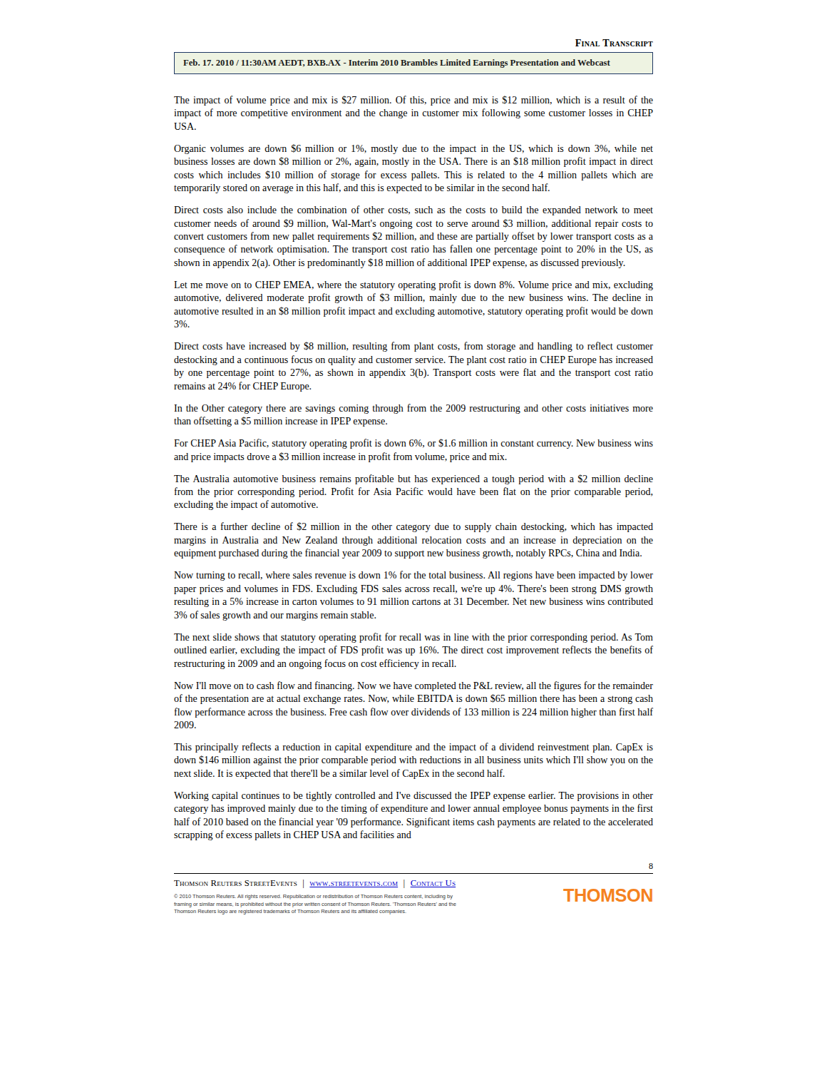Final Transcript
Feb. 17. 2010 / 11:30AM AEDT, BXB.AX - Interim 2010 Brambles Limited Earnings Presentation and Webcast
The impact of volume price and mix is $27 million. Of this, price and mix is $12 million, which is a result of the impact of more competitive environment and the change in customer mix following some customer losses in CHEP USA.
Organic volumes are down $6 million or 1%, mostly due to the impact in the US, which is down 3%, while net business losses are down $8 million or 2%, again, mostly in the USA. There is an $18 million profit impact in direct costs which includes $10 million of storage for excess pallets. This is related to the 4 million pallets which are temporarily stored on average in this half, and this is expected to be similar in the second half.
Direct costs also include the combination of other costs, such as the costs to build the expanded network to meet customer needs of around $9 million, Wal-Mart's ongoing cost to serve around $3 million, additional repair costs to convert customers from new pallet requirements $2 million, and these are partially offset by lower transport costs as a consequence of network optimisation. The transport cost ratio has fallen one percentage point to 20% in the US, as shown in appendix 2(a). Other is predominantly $18 million of additional IPEP expense, as discussed previously.
Let me move on to CHEP EMEA, where the statutory operating profit is down 8%. Volume price and mix, excluding automotive, delivered moderate profit growth of $3 million, mainly due to the new business wins. The decline in automotive resulted in an $8 million profit impact and excluding automotive, statutory operating profit would be down 3%.
Direct costs have increased by $8 million, resulting from plant costs, from storage and handling to reflect customer destocking and a continuous focus on quality and customer service. The plant cost ratio in CHEP Europe has increased by one percentage point to 27%, as shown in appendix 3(b). Transport costs were flat and the transport cost ratio remains at 24% for CHEP Europe.
In the Other category there are savings coming through from the 2009 restructuring and other costs initiatives more than offsetting a $5 million increase in IPEP expense.
For CHEP Asia Pacific, statutory operating profit is down 6%, or $1.6 million in constant currency. New business wins and price impacts drove a $3 million increase in profit from volume, price and mix.
The Australia automotive business remains profitable but has experienced a tough period with a $2 million decline from the prior corresponding period. Profit for Asia Pacific would have been flat on the prior comparable period, excluding the impact of automotive.
There is a further decline of $2 million in the other category due to supply chain destocking, which has impacted margins in Australia and New Zealand through additional relocation costs and an increase in depreciation on the equipment purchased during the financial year 2009 to support new business growth, notably RPCs, China and India.
Now turning to recall, where sales revenue is down 1% for the total business. All regions have been impacted by lower paper prices and volumes in FDS. Excluding FDS sales across recall, we're up 4%. There's been strong DMS growth resulting in a 5% increase in carton volumes to 91 million cartons at 31 December. Net new business wins contributed 3% of sales growth and our margins remain stable.
The next slide shows that statutory operating profit for recall was in line with the prior corresponding period. As Tom outlined earlier, excluding the impact of FDS profit was up 16%. The direct cost improvement reflects the benefits of restructuring in 2009 and an ongoing focus on cost efficiency in recall.
Now I'll move on to cash flow and financing. Now we have completed the P&L review, all the figures for the remainder of the presentation are at actual exchange rates. Now, while EBITDA is down $65 million there has been a strong cash flow performance across the business. Free cash flow over dividends of 133 million is 224 million higher than first half 2009.
This principally reflects a reduction in capital expenditure and the impact of a dividend reinvestment plan. CapEx is down $146 million against the prior comparable period with reductions in all business units which I'll show you on the next slide. It is expected that there'll be a similar level of CapEx in the second half.
Working capital continues to be tightly controlled and I've discussed the IPEP expense earlier. The provisions in other category has improved mainly due to the timing of expenditure and lower annual employee bonus payments in the first half of 2010 based on the financial year '09 performance. Significant items cash payments are related to the accelerated scrapping of excess pallets in CHEP USA and facilities and
8
Thomson Reuters StreetEvents | www.streetevents.com | Contact Us
© 2010 Thomson Reuters. All rights reserved. Republication or redistribution of Thomson Reuters content, including by framing or similar means, is prohibited without the prior written consent of Thomson Reuters. 'Thomson Reuters' and the Thomson Reuters logo are registered trademarks of Thomson Reuters and its affiliated companies.
THOMSON